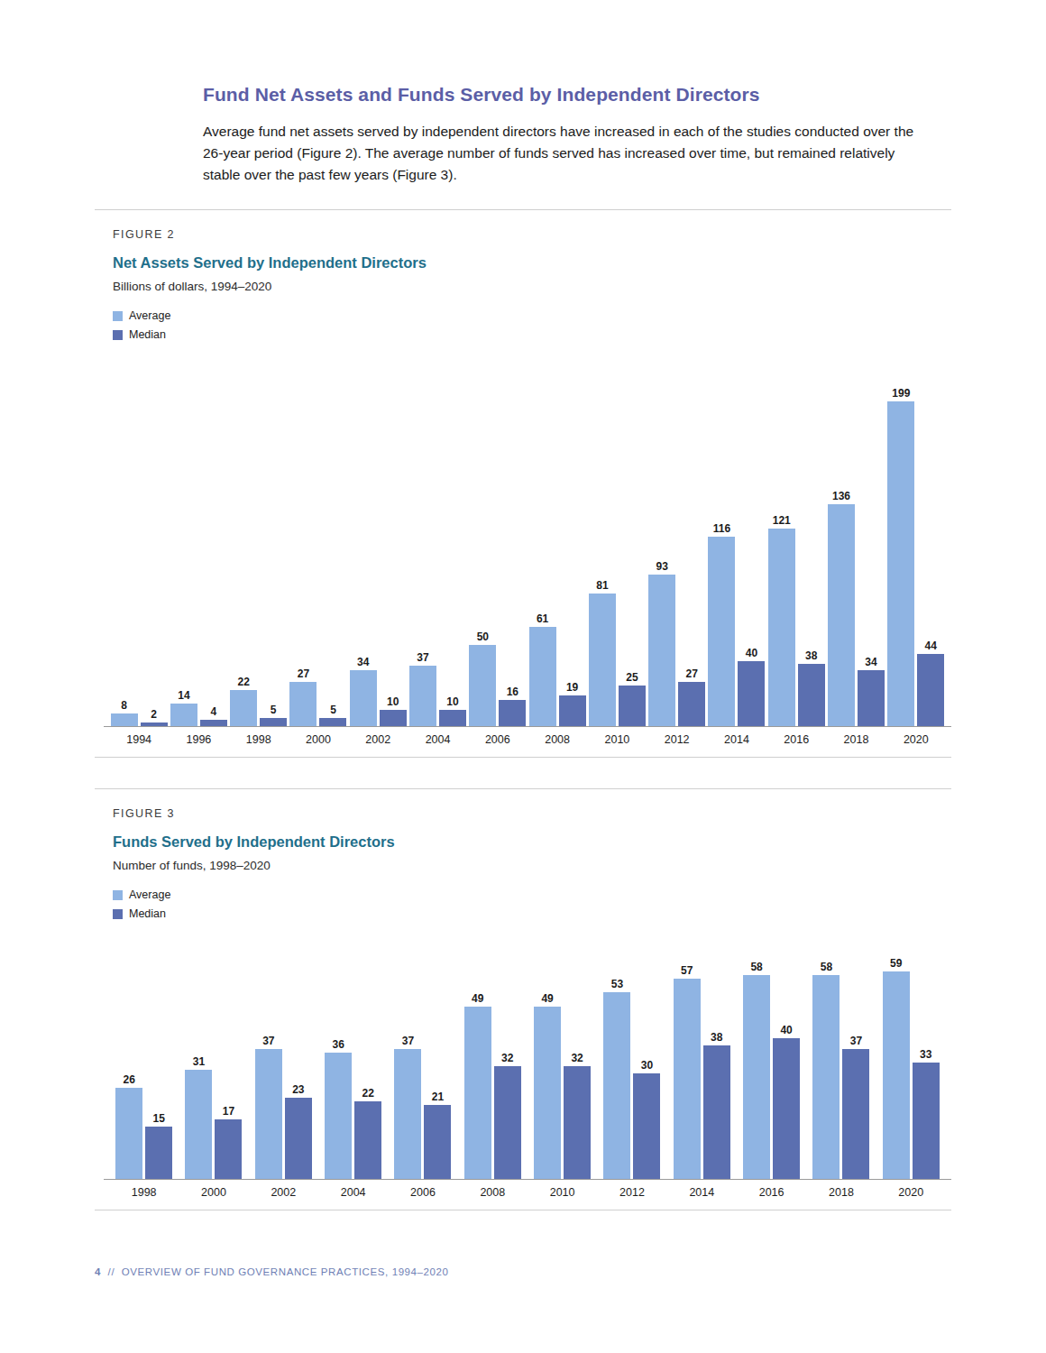Fund Net Assets and Funds Served by Independent Directors
Average fund net assets served by independent directors have increased in each of the studies conducted over the 26-year period (Figure 2). The average number of funds served has increased over time, but remained relatively stable over the past few years (Figure 3).
FIGURE 2
Net Assets Served by Independent Directors
Billions of dollars, 1994–2020
Average
Median
scale: 199 -> 360px => px = v*1.809
8
2
14
4
22
5
27
5
34
10
37
10
50
16
61
19
81
25
93
27
116
40
121
38
136
34
199
44
1994
1996
1998
2000
2002
2004
2006
2008
2010
2012
2014
2016
2018
2020
FIGURE 3
Funds Served by Independent Directors
Number of funds, 1998–2020
Average
Median
26
15
31
17
37
23
36
22
37
21
49
32
49
32
53
30
57
38
58
40
58
37
59
33
1998
2000
2002
2004
2006
2008
2010
2012
2014
2016
2018
2020
4 // Overview of Fund Governance Practices, 1994–2020